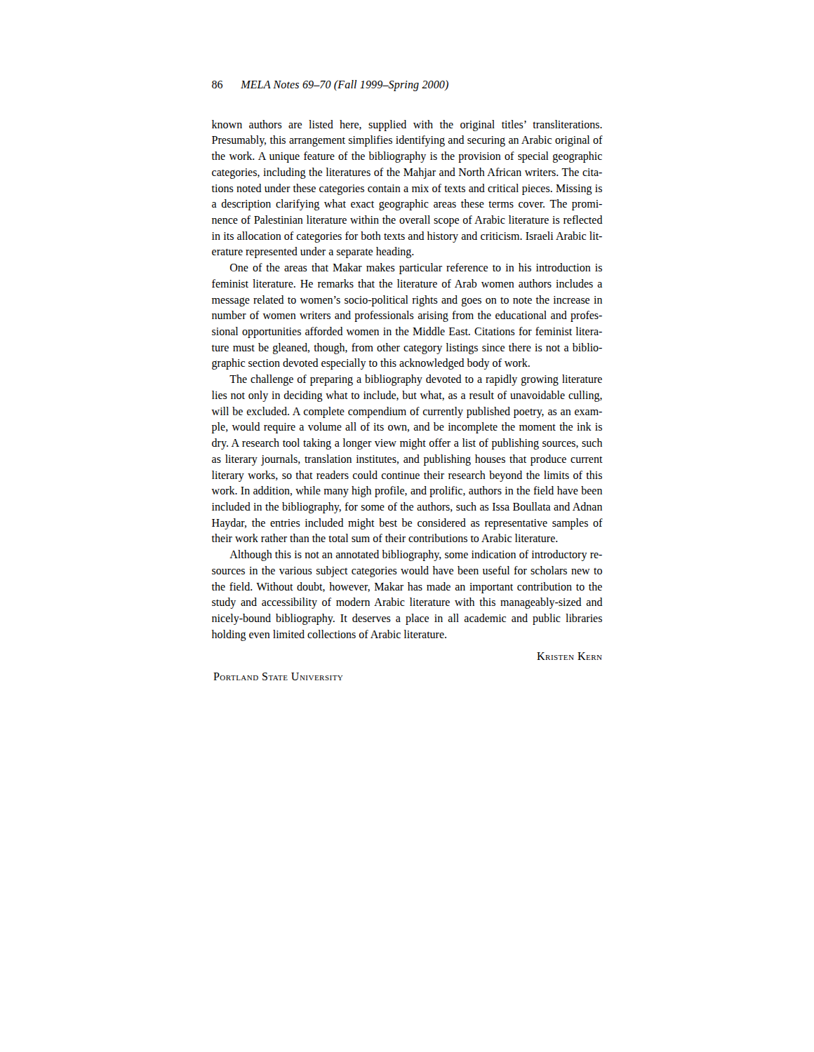86 MELA Notes 69–70 (Fall 1999–Spring 2000)
known authors are listed here, supplied with the original titles’ transliterations. Presumably, this arrangement simplifies identifying and securing an Arabic original of the work. A unique feature of the bibliography is the provision of special geographic categories, including the literatures of the Mahjar and North African writers. The citations noted under these categories contain a mix of texts and critical pieces. Missing is a description clarifying what exact geographic areas these terms cover. The prominence of Palestinian literature within the overall scope of Arabic literature is reflected in its allocation of categories for both texts and history and criticism. Israeli Arabic literature represented under a separate heading.
One of the areas that Makar makes particular reference to in his introduction is feminist literature. He remarks that the literature of Arab women authors includes a message related to women’s socio-political rights and goes on to note the increase in number of women writers and professionals arising from the educational and professional opportunities afforded women in the Middle East. Citations for feminist literature must be gleaned, though, from other category listings since there is not a bibliographic section devoted especially to this acknowledged body of work.
The challenge of preparing a bibliography devoted to a rapidly growing literature lies not only in deciding what to include, but what, as a result of unavoidable culling, will be excluded. A complete compendium of currently published poetry, as an example, would require a volume all of its own, and be incomplete the moment the ink is dry. A research tool taking a longer view might offer a list of publishing sources, such as literary journals, translation institutes, and publishing houses that produce current literary works, so that readers could continue their research beyond the limits of this work. In addition, while many high profile, and prolific, authors in the field have been included in the bibliography, for some of the authors, such as Issa Boullata and Adnan Haydar, the entries included might best be considered as representative samples of their work rather than the total sum of their contributions to Arabic literature.
Although this is not an annotated bibliography, some indication of introductory resources in the various subject categories would have been useful for scholars new to the field. Without doubt, however, Makar has made an important contribution to the study and accessibility of modern Arabic literature with this manageably-sized and nicely-bound bibliography. It deserves a place in all academic and public libraries holding even limited collections of Arabic literature.
Kristen Kern
Portland State University